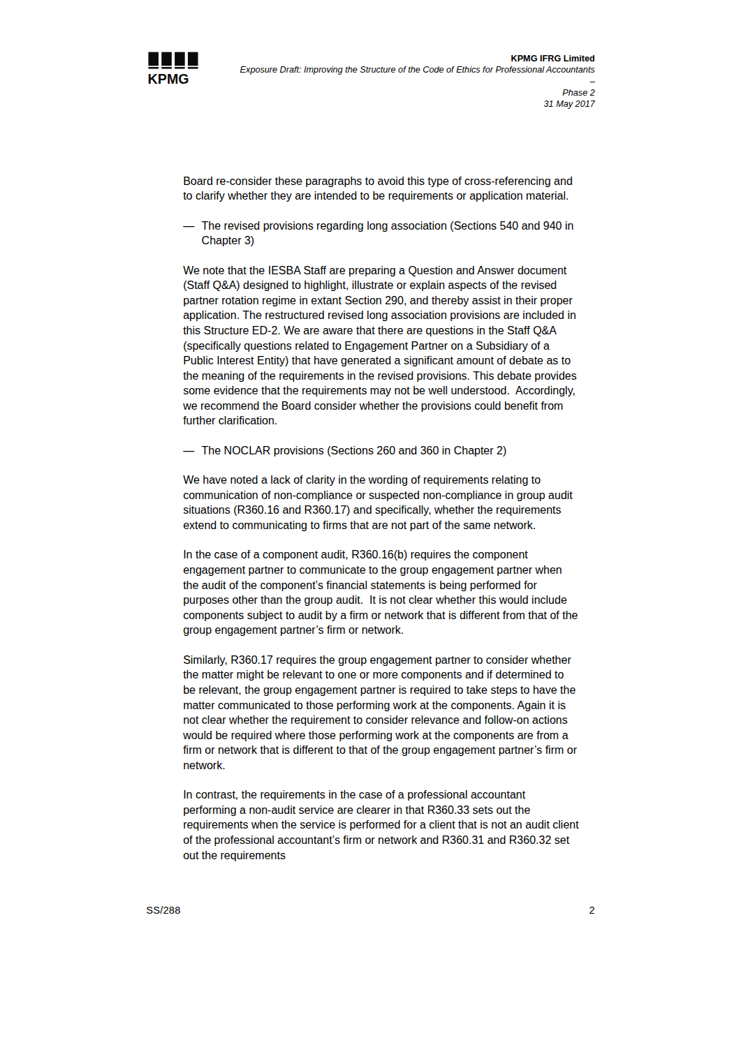KPMG
KPMG IFRG Limited
Exposure Draft: Improving the Structure of the Code of Ethics for Professional Accountants –
Phase 2
31 May 2017
Board re-consider these paragraphs to avoid this type of cross-referencing and to clarify whether they are intended to be requirements or application material.
—The revised provisions regarding long association (Sections 540 and 940 in Chapter 3)
We note that the IESBA Staff are preparing a Question and Answer document (Staff Q&A) designed to highlight, illustrate or explain aspects of the revised partner rotation regime in extant Section 290, and thereby assist in their proper application. The restructured revised long association provisions are included in this Structure ED-2. We are aware that there are questions in the Staff Q&A (specifically questions related to Engagement Partner on a Subsidiary of a Public Interest Entity) that have generated a significant amount of debate as to the meaning of the requirements in the revised provisions. This debate provides some evidence that the requirements may not be well understood. Accordingly, we recommend the Board consider whether the provisions could benefit from further clarification.
—The NOCLAR provisions (Sections 260 and 360 in Chapter 2)
We have noted a lack of clarity in the wording of requirements relating to communication of non-compliance or suspected non-compliance in group audit situations (R360.16 and R360.17) and specifically, whether the requirements extend to communicating to firms that are not part of the same network.
In the case of a component audit, R360.16(b) requires the component engagement partner to communicate to the group engagement partner when the audit of the component’s financial statements is being performed for purposes other than the group audit. It is not clear whether this would include components subject to audit by a firm or network that is different from that of the group engagement partner’s firm or network.
Similarly, R360.17 requires the group engagement partner to consider whether the matter might be relevant to one or more components and if determined to be relevant, the group engagement partner is required to take steps to have the matter communicated to those performing work at the components. Again it is not clear whether the requirement to consider relevance and follow-on actions would be required where those performing work at the components are from a firm or network that is different to that of the group engagement partner’s firm or network.
In contrast, the requirements in the case of a professional accountant performing a non-audit service are clearer in that R360.33 sets out the requirements when the service is performed for a client that is not an audit client of the professional accountant’s firm or network and R360.31 and R360.32 set out the requirements
SS/288
2